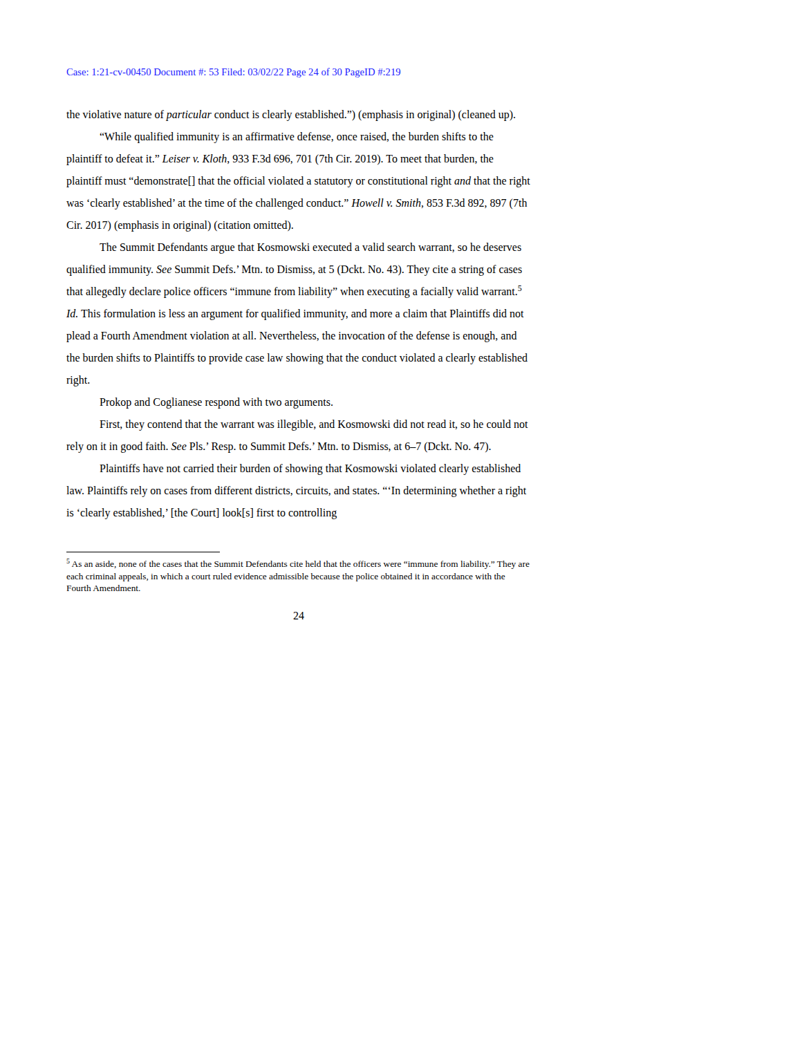Case: 1:21-cv-00450 Document #: 53 Filed: 03/02/22 Page 24 of 30 PageID #:219
the violative nature of particular conduct is clearly established.”) (emphasis in original) (cleaned up).
“While qualified immunity is an affirmative defense, once raised, the burden shifts to the plaintiff to defeat it.” Leiser v. Kloth, 933 F.3d 696, 701 (7th Cir. 2019). To meet that burden, the plaintiff must “demonstrate[] that the official violated a statutory or constitutional right and that the right was ‘clearly established’ at the time of the challenged conduct.” Howell v. Smith, 853 F.3d 892, 897 (7th Cir. 2017) (emphasis in original) (citation omitted).
The Summit Defendants argue that Kosmowski executed a valid search warrant, so he deserves qualified immunity. See Summit Defs.’ Mtn. to Dismiss, at 5 (Dckt. No. 43). They cite a string of cases that allegedly declare police officers “immune from liability” when executing a facially valid warrant.5 Id. This formulation is less an argument for qualified immunity, and more a claim that Plaintiffs did not plead a Fourth Amendment violation at all. Nevertheless, the invocation of the defense is enough, and the burden shifts to Plaintiffs to provide case law showing that the conduct violated a clearly established right.
Prokop and Coglianese respond with two arguments.
First, they contend that the warrant was illegible, and Kosmowski did not read it, so he could not rely on it in good faith. See Pls.’ Resp. to Summit Defs.’ Mtn. to Dismiss, at 6–7 (Dckt. No. 47).
Plaintiffs have not carried their burden of showing that Kosmowski violated clearly established law. Plaintiffs rely on cases from different districts, circuits, and states. “‘In determining whether a right is ‘clearly established,’ [the Court] look[s] first to controlling
5 As an aside, none of the cases that the Summit Defendants cite held that the officers were “immune from liability.” They are each criminal appeals, in which a court ruled evidence admissible because the police obtained it in accordance with the Fourth Amendment.
24